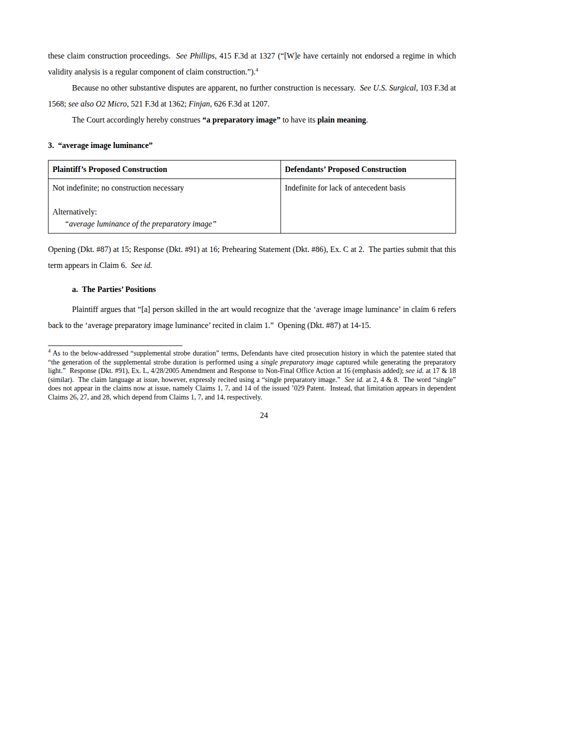these claim construction proceedings. See Phillips, 415 F.3d at 1327 (“[W]e have certainly not endorsed a regime in which validity analysis is a regular component of claim construction.”).4
Because no other substantive disputes are apparent, no further construction is necessary. See U.S. Surgical, 103 F.3d at 1568; see also O2 Micro, 521 F.3d at 1362; Finjan, 626 F.3d at 1207.
The Court accordingly hereby construes “a preparatory image” to have its plain meaning.
3. “average image luminance”
| Plaintiff’s Proposed Construction | Defendants’ Proposed Construction |
| --- | --- |
| Not indefinite; no construction necessary Alternatively: “average luminance of the preparatory image” | Indefinite for lack of antecedent basis |
Opening (Dkt. #87) at 15; Response (Dkt. #91) at 16; Prehearing Statement (Dkt. #86), Ex. C at 2. The parties submit that this term appears in Claim 6. See id.
a. The Parties’ Positions
Plaintiff argues that “[a] person skilled in the art would recognize that the ‘average image luminance’ in claim 6 refers back to the ‘average preparatory image luminance’ recited in claim 1.” Opening (Dkt. #87) at 14-15.
4 As to the below-addressed “supplemental strobe duration” terms, Defendants have cited prosecution history in which the patentee stated that “the generation of the supplemental strobe duration is performed using a single preparatory image captured while generating the preparatory light.” Response (Dkt. #91), Ex. L, 4/28/2005 Amendment and Response to Non-Final Office Action at 16 (emphasis added); see id. at 17 & 18 (similar). The claim language at issue, however, expressly recited using a “single preparatory image.” See id. at 2, 4 & 8. The word “single” does not appear in the claims now at issue, namely Claims 1, 7, and 14 of the issued ’029 Patent. Instead, that limitation appears in dependent Claims 26, 27, and 28, which depend from Claims 1, 7, and 14, respectively.
24